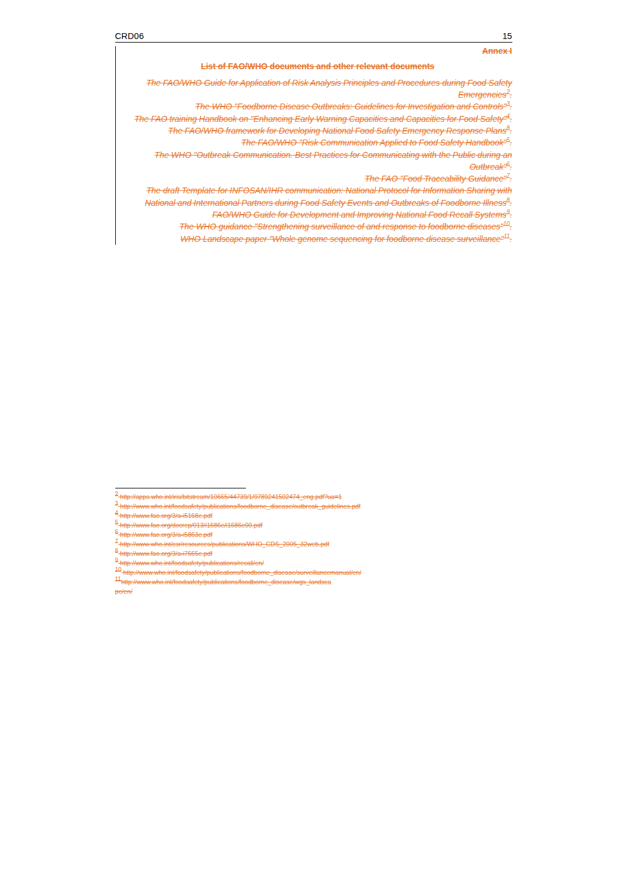CRD06 15
Annex I
List of FAO/WHO documents and other relevant documents
The FAO/WHO Guide for Application of Risk Analysis Principles and Procedures during Food Safety Emergencies2.
The WHO "Foodborne Disease Outbreaks: Guidelines for Investigation and Controls"3.
The FAO training Handbook on "Enhancing Early Warning Capacities and Capacities for Food Safety"4.
The FAO/WHO framework for Developing National Food Safety Emergency Response Plans8.
The FAO/WHO "Risk Communication Applied to Food Safety Handbook"5.
The WHO "Outbreak Communication. Best Practices for Communicating with the Public during an Outbreak"6.
The FAO "Food Traceability Guidance"7.
The draft Template for INFOSAN/IHR communication: National Protocol for Information Sharing with National and International Partners during Food Safety Events and Outbreaks of Foodborne Illness8.
FAO/WHO Guide for Development and Improving National Food Recall Systems9.
The WHO guidance "Strengthening surveillance of and response to foodborne diseases"10.
WHO Landscape paper "Whole genome sequencing for foodborne disease surveillance"11.
2 http://apps.who.int/iris/bitstream/10665/44739/1/9789241502474_eng.pdf?ua=1
3 http://www.who.int/foodsafety/publications/foodborne_disease/outbreak_guidelines.pdf
4 http://www.fao.org/3/a-i5168e.pdf
5 http://www.fao.org/docrep/013/i1686e/i1686e00.pdf
6 http://www.fao.org/3/a-i5863e.pdf
7 http://www.who.int/csr/resources/publications/WHO_CDS_2005_32web.pdf
8 http://www.fao.org/3/a-i7665e.pdf
9 http://www.who.int/foodsafety/publications/recall/en/
10 http://www.who.int/foodsafety/publications/foodborne_disease/surveillancemanual/en/
11http://www.who.int/foodsafety/publications/foodborne_disease/wgs_landsca
pe/en/